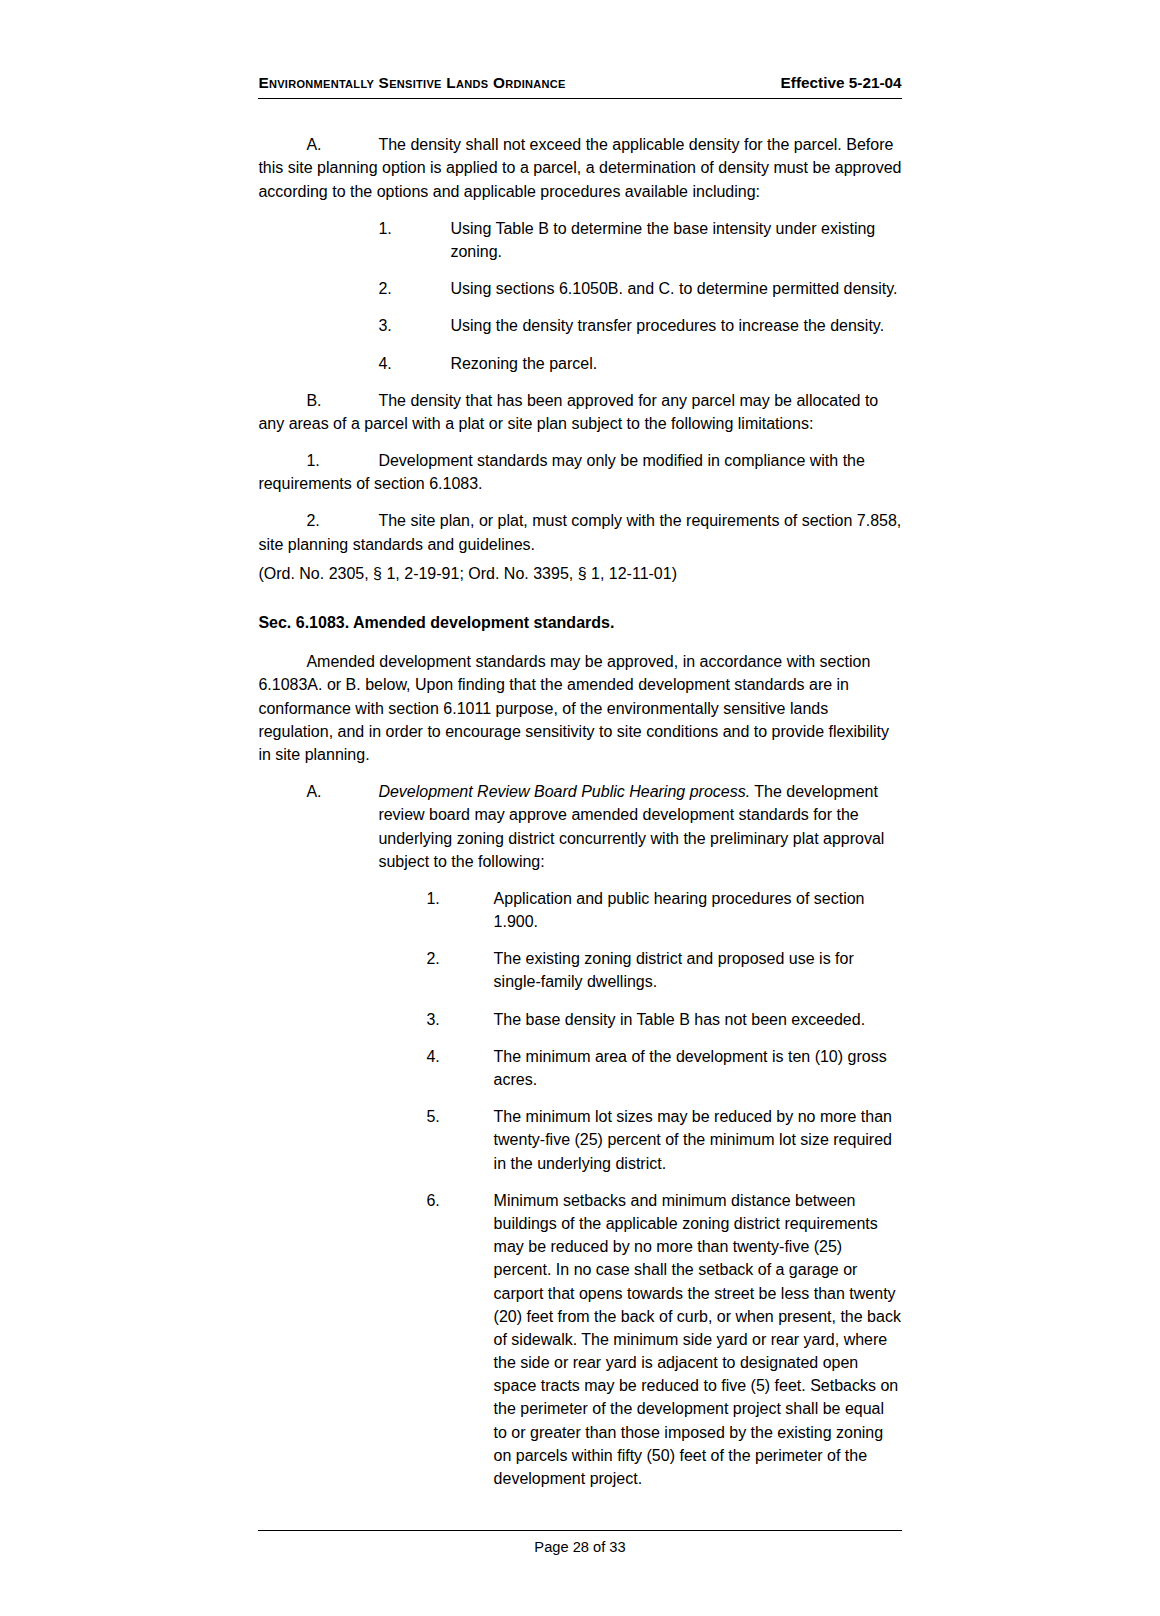Environmentally Sensitive Lands Ordinance Effective 5-21-04
A. The density shall not exceed the applicable density for the parcel. Before this site planning option is applied to a parcel, a determination of density must be approved according to the options and applicable procedures available including:
1. Using Table B to determine the base intensity under existing zoning.
2. Using sections 6.1050B. and C. to determine permitted density.
3. Using the density transfer procedures to increase the density.
4. Rezoning the parcel.
B. The density that has been approved for any parcel may be allocated to any areas of a parcel with a plat or site plan subject to the following limitations:
1. Development standards may only be modified in compliance with the requirements of section 6.1083.
2. The site plan, or plat, must comply with the requirements of section 7.858, site planning standards and guidelines.
(Ord. No. 2305, § 1, 2-19-91; Ord. No. 3395, § 1, 12-11-01)
Sec. 6.1083. Amended development standards.
Amended development standards may be approved, in accordance with section 6.1083A. or B. below, Upon finding that the amended development standards are in conformance with section 6.1011 purpose, of the environmentally sensitive lands regulation, and in order to encourage sensitivity to site conditions and to provide flexibility in site planning.
A. Development Review Board Public Hearing process. The development review board may approve amended development standards for the underlying zoning district concurrently with the preliminary plat approval subject to the following:
1. Application and public hearing procedures of section 1.900.
2. The existing zoning district and proposed use is for single-family dwellings.
3. The base density in Table B has not been exceeded.
4. The minimum area of the development is ten (10) gross acres.
5. The minimum lot sizes may be reduced by no more than twenty-five (25) percent of the minimum lot size required in the underlying district.
6. Minimum setbacks and minimum distance between buildings of the applicable zoning district requirements may be reduced by no more than twenty-five (25) percent. In no case shall the setback of a garage or carport that opens towards the street be less than twenty (20) feet from the back of curb, or when present, the back of sidewalk. The minimum side yard or rear yard, where the side or rear yard is adjacent to designated open space tracts may be reduced to five (5) feet. Setbacks on the perimeter of the development project shall be equal to or greater than those imposed by the existing zoning on parcels within fifty (50) feet of the perimeter of the development project.
Page 28 of 33